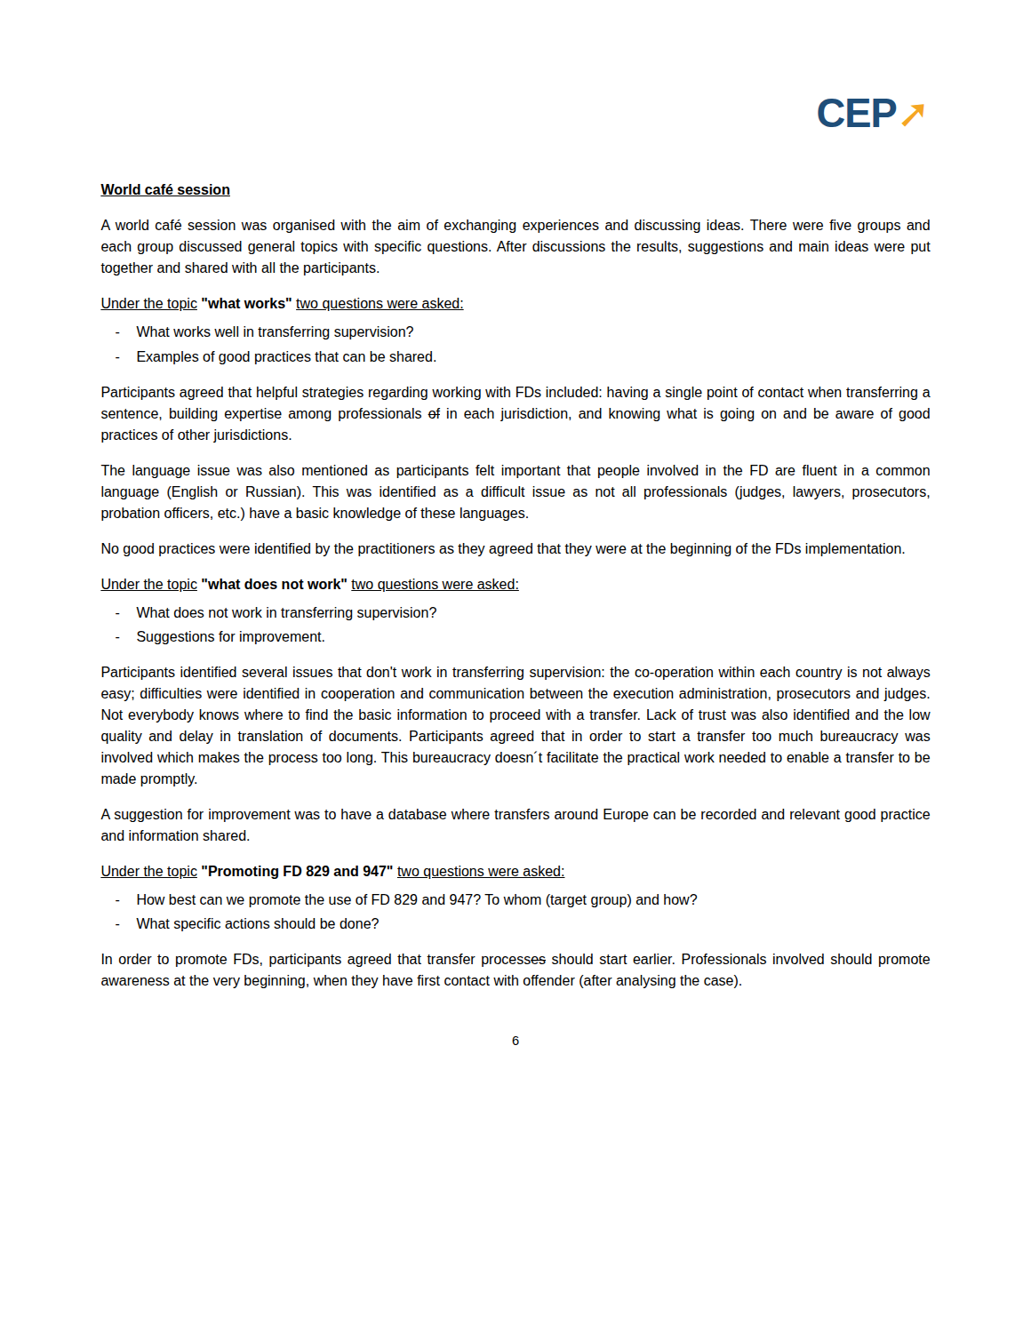CEP➚
World café session
A world café session was organised with the aim of exchanging experiences and discussing ideas. There were five groups and each group discussed general topics with specific questions. After discussions the results, suggestions and main ideas were put together and shared with all the participants.
Under the topic "what works" two questions were asked:
What works well in transferring supervision?
Examples of good practices that can be shared.
Participants agreed that helpful strategies regarding working with FDs included: having a single point of contact when transferring a sentence, building expertise among professionals of in each jurisdiction, and knowing what is going on and be aware of good practices of other jurisdictions.
The language issue was also mentioned as participants felt important that people involved in the FD are fluent in a common language (English or Russian). This was identified as a difficult issue as not all professionals (judges, lawyers, prosecutors, probation officers, etc.) have a basic knowledge of these languages.
No good practices were identified by the practitioners as they agreed that they were at the beginning of the FDs implementation.
Under the topic "what does not work" two questions were asked:
What does not work in transferring supervision?
Suggestions for improvement.
Participants identified several issues that don't work in transferring supervision: the co-operation within each country is not always easy; difficulties were identified in cooperation and communication between the execution administration, prosecutors and judges. Not everybody knows where to find the basic information to proceed with a transfer. Lack of trust was also identified and the low quality and delay in translation of documents. Participants agreed that in order to start a transfer too much bureaucracy was involved which makes the process too long. This bureaucracy doesn´t facilitate the practical work needed to enable a transfer to be made promptly.
A suggestion for improvement was to have a database where transfers around Europe can be recorded and relevant good practice and information shared.
Under the topic "Promoting FD 829 and 947" two questions were asked:
How best can we promote the use of FD 829 and 947? To whom (target group) and how?
What specific actions should be done?
In order to promote FDs, participants agreed that transfer processes should start earlier. Professionals involved should promote awareness at the very beginning, when they have first contact with offender (after analysing the case).
6